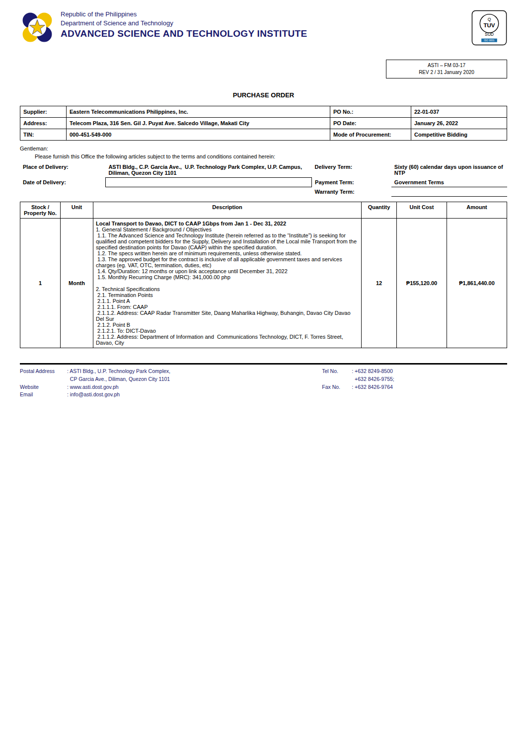Republic of the Philippines
Department of Science and Technology
ADVANCED SCIENCE AND TECHNOLOGY INSTITUTE
Q TUV SUD ISO 9001
ASTI – FM 03-17
REV 2 / 31 January 2020
PURCHASE ORDER
| Supplier: | Eastern Telecommunications Philippines, Inc. | PO No.: | 22-01-037 |
| Address: | Telecom Plaza, 316 Sen. Gil J. Puyat Ave. Salcedo Village, Makati City | PO Date: | January 26, 2022 |
| TIN: | 000-451-549-000 | Mode of Procurement: | Competitive Bidding |
Gentleman:
Please furnish this Office the following articles subject to the terms and conditions contained herein:
| Place of Delivery: | ASTI Bldg., C.P. Garcia Ave., U.P. Technology Park Complex, U.P. Campus, Diliman, Quezon City 1101 | Delivery Term: | Sixty (60) calendar days upon issuance of NTP |
| Date of Delivery: | | Payment Term: | Government Terms |
| | | Warranty Term: | |
| Stock / Property No. | Unit | Description | Quantity | Unit Cost | Amount |
| --- | --- | --- | --- | --- | --- |
| 1 | Month | Local Transport to Davao, DICT to CAAP 1Gbps from Jan 1 - Dec 31, 2022 1. General Statement / Background / Objectives 1.1. The Advanced Science and Technology Institute (herein referred as to the “Institute”) is seeking for qualified and competent bidders for the Supply, Delivery and Installation of the Local mile Transport from the specified destination points for Davao (CAAP) within the specified duration. 1.2. The specs written herein are of minimum requirements, unless otherwise stated. 1.3. The approved budget for the contract is inclusive of all applicable government taxes and services charges (eg. VAT, OTC, termination, duties, etc) 1.4. Qty/Duration: 12 months or upon link acceptance until December 31, 2022 1.5. Monthly Recurring Charge (MRC): 341,000.00 php 2. Technical Specifications 2.1. Termination Points 2.1.1. Point A 2.1.1.1. From: CAAP 2.1.1.2. Address: CAAP Radar Transmitter Site, Daang Maharlika Highway, Buhangin, Davao City Davao Del Sur 2.1.2. Point B 2.1.2.1. To: DICT-Davao 2.1.1.2. Address: Department of Information and Communications Technology, DICT, F. Torres Street, Davao, City | 12 | ₱155,120.00 | ₱1,861,440.00 |
Postal Address: ASTI Bldg., U.P. Technology Park Complex,
CP Garcia Ave., Diliman, Quezon City 1101
Website: www.asti.dost.gov.ph
Email: info@asti.dost.gov.ph
Tel No.: +632 8249-8500
+632 8426-9755;
Fax No.: +632 8426-9764